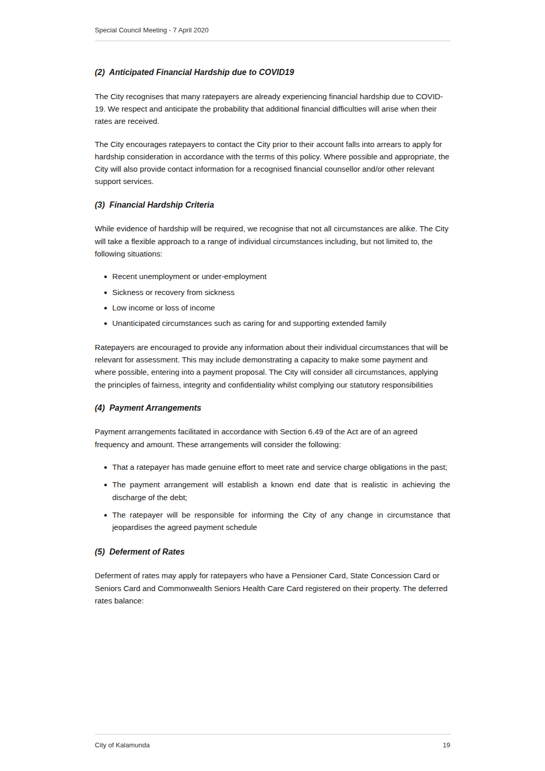Special Council Meeting - 7 April 2020
(2) Anticipated Financial Hardship due to COVID19
The City recognises that many ratepayers are already experiencing financial hardship due to COVID-19. We respect and anticipate the probability that additional financial difficulties will arise when their rates are received.
The City encourages ratepayers to contact the City prior to their account falls into arrears to apply for hardship consideration in accordance with the terms of this policy. Where possible and appropriate, the City will also provide contact information for a recognised financial counsellor and/or other relevant support services.
(3) Financial Hardship Criteria
While evidence of hardship will be required, we recognise that not all circumstances are alike. The City will take a flexible approach to a range of individual circumstances including, but not limited to, the following situations:
Recent unemployment or under-employment
Sickness or recovery from sickness
Low income or loss of income
Unanticipated circumstances such as caring for and supporting extended family
Ratepayers are encouraged to provide any information about their individual circumstances that will be relevant for assessment. This may include demonstrating a capacity to make some payment and where possible, entering into a payment proposal. The City will consider all circumstances, applying the principles of fairness, integrity and confidentiality whilst complying our statutory responsibilities
(4) Payment Arrangements
Payment arrangements facilitated in accordance with Section 6.49 of the Act are of an agreed frequency and amount. These arrangements will consider the following:
That a ratepayer has made genuine effort to meet rate and service charge obligations in the past;
The payment arrangement will establish a known end date that is realistic in achieving the discharge of the debt;
The ratepayer will be responsible for informing the City of any change in circumstance that jeopardises the agreed payment schedule
(5) Deferment of Rates
Deferment of rates may apply for ratepayers who have a Pensioner Card, State Concession Card or Seniors Card and Commonwealth Seniors Health Care Card registered on their property. The deferred rates balance:
City of Kalamunda 19